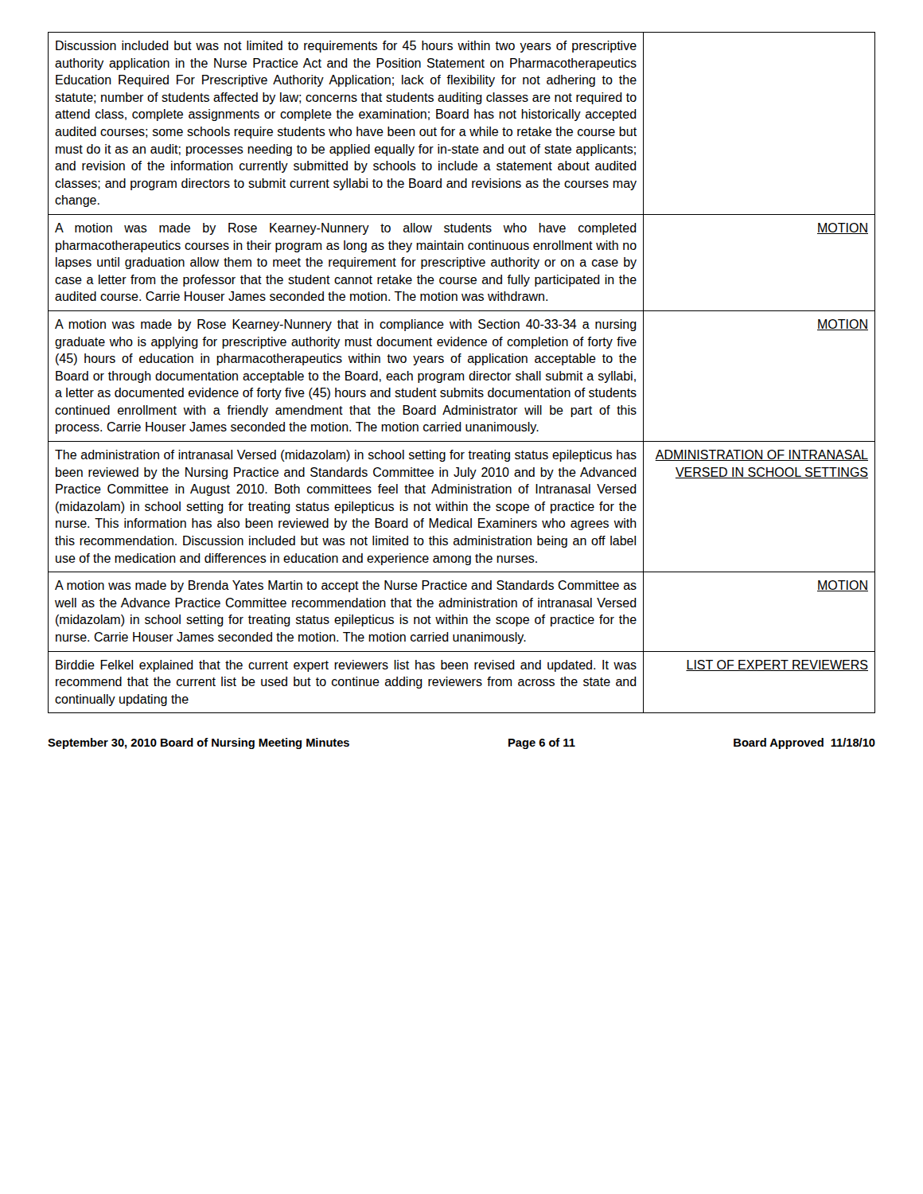| Discussion included but was not limited to requirements for 45 hours within two years of prescriptive authority application in the Nurse Practice Act and the Position Statement on Pharmacotherapeutics Education Required For Prescriptive Authority Application; lack of flexibility for not adhering to the statute; number of students affected by law; concerns that students auditing classes are not required to attend class, complete assignments or complete the examination; Board has not historically accepted audited courses; some schools require students who have been out for a while to retake the course but must do it as an audit; processes needing to be applied equally for in-state and out of state applicants; and revision of the information currently submitted by schools to include a statement about audited classes; and program directors to submit current syllabi to the Board and revisions as the courses may change. | |
| A motion was made by Rose Kearney-Nunnery to allow students who have completed pharmacotherapeutics courses in their program as long as they maintain continuous enrollment with no lapses until graduation allow them to meet the requirement for prescriptive authority or on a case by case a letter from the professor that the student cannot retake the course and fully participated in the audited course. Carrie Houser James seconded the motion. The motion was withdrawn. | MOTION |
| A motion was made by Rose Kearney-Nunnery that in compliance with Section 40-33-34 a nursing graduate who is applying for prescriptive authority must document evidence of completion of forty five (45) hours of education in pharmacotherapeutics within two years of application acceptable to the Board or through documentation acceptable to the Board, each program director shall submit a syllabi, a letter as documented evidence of forty five (45) hours and student submits documentation of students continued enrollment with a friendly amendment that the Board Administrator will be part of this process. Carrie Houser James seconded the motion. The motion carried unanimously. | MOTION |
| The administration of intranasal Versed (midazolam) in school setting for treating status epilepticus has been reviewed by the Nursing Practice and Standards Committee in July 2010 and by the Advanced Practice Committee in August 2010. Both committees feel that Administration of Intranasal Versed (midazolam) in school setting for treating status epilepticus is not within the scope of practice for the nurse. This information has also been reviewed by the Board of Medical Examiners who agrees with this recommendation. Discussion included but was not limited to this administration being an off label use of the medication and differences in education and experience among the nurses. | ADMINISTRATION OF INTRANASAL VERSED IN SCHOOL SETTINGS |
| A motion was made by Brenda Yates Martin to accept the Nurse Practice and Standards Committee as well as the Advance Practice Committee recommendation that the administration of intranasal Versed (midazolam) in school setting for treating status epilepticus is not within the scope of practice for the nurse. Carrie Houser James seconded the motion. The motion carried unanimously. | MOTION |
| Birddie Felkel explained that the current expert reviewers list has been revised and updated. It was recommend that the current list be used but to continue adding reviewers from across the state and continually updating the | LIST OF EXPERT REVIEWERS |
September 30, 2010 Board of Nursing Meeting Minutes Page 6 of 11 Board Approved 11/18/10